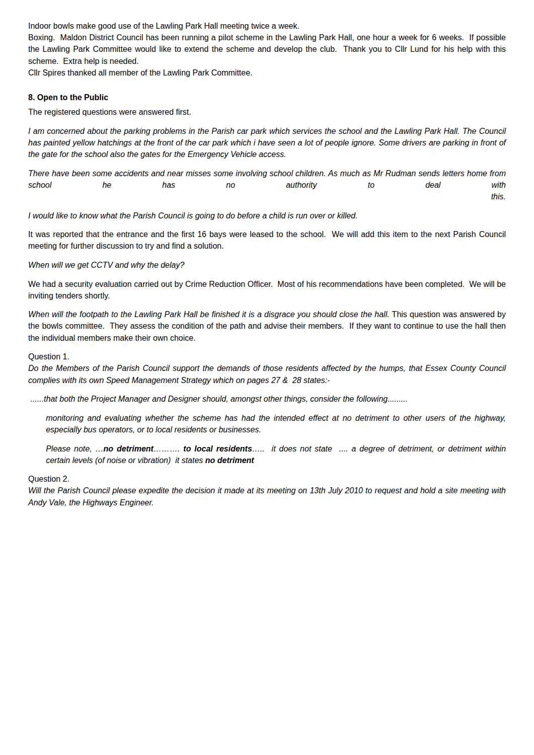Indoor bowls make good use of the Lawling Park Hall meeting twice a week.
Boxing. Maldon District Council has been running a pilot scheme in the Lawling Park Hall, one hour a week for 6 weeks. If possible the Lawling Park Committee would like to extend the scheme and develop the club. Thank you to Cllr Lund for his help with this scheme. Extra help is needed.
Cllr Spires thanked all member of the Lawling Park Committee.
8. Open to the Public
The registered questions were answered first.
I am concerned about the parking problems in the Parish car park which services the school and the Lawling Park Hall. The Council has painted yellow hatchings at the front of the car park which i have seen a lot of people ignore. Some drivers are parking in front of the gate for the school also the gates for the Emergency Vehicle access.
There have been some accidents and near misses some involving school children. As much as Mr Rudman sends letters home from school he has no authority to deal withthis.
I would like to know what the Parish Council is going to do before a child is run over or killed.
It was reported that the entrance and the first 16 bays were leased to the school. We will add this item to the next Parish Council meeting for further discussion to try and find a solution.
When will we get CCTV and why the delay?
We had a security evaluation carried out by Crime Reduction Officer. Most of his recommendations have been completed. We will be inviting tenders shortly.
When will the footpath to the Lawling Park Hall be finished it is a disgrace you should close the hall. This question was answered by the bowls committee. They assess the condition of the path and advise their members. If they want to continue to use the hall then the individual members make their own choice.
Question 1.
Do the Members of the Parish Council support the demands of those residents affected by the humps, that Essex County Council complies with its own Speed Management Strategy which on pages 27 & 28 states:-
......that both the Project Manager and Designer should, amongst other things, consider the following.........
monitoring and evaluating whether the scheme has had the intended effect at no detriment to other users of the highway, especially bus operators, or to local residents or businesses.
Please note, …no detriment………. to local residents….. it does not state .... a degree of detriment, or detriment within certain levels (of noise or vibration) it states no detriment
Question 2.
Will the Parish Council please expedite the decision it made at its meeting on 13th July 2010 to request and hold a site meeting with Andy Vale, the Highways Engineer.